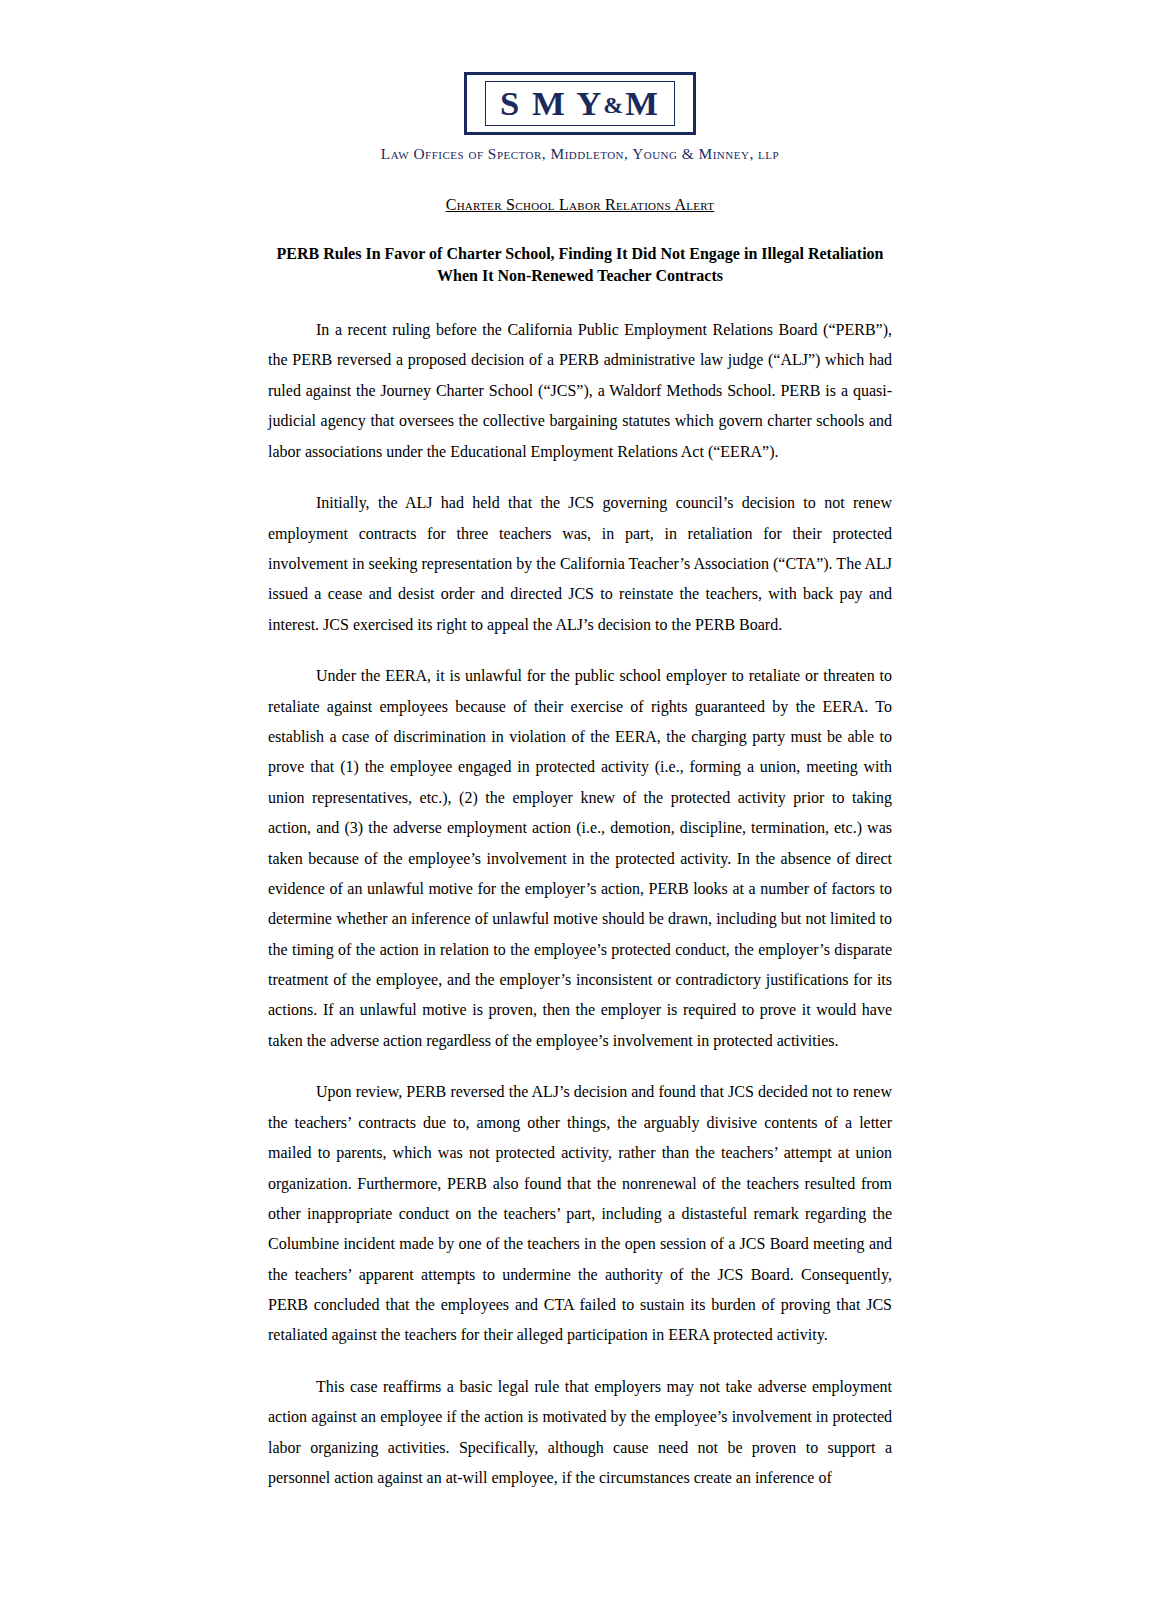S M Y&M
Law Offices of Spector, Middleton, Young & Minney, llp
Charter School Labor Relations Alert
PERB Rules In Favor of Charter School, Finding It Did Not Engage in Illegal Retaliation
When It Non-Renewed Teacher Contracts
In a recent ruling before the California Public Employment Relations Board (“PERB”), the PERB reversed a proposed decision of a PERB administrative law judge (“ALJ”) which had ruled against the Journey Charter School (“JCS”), a Waldorf Methods School. PERB is a quasi-judicial agency that oversees the collective bargaining statutes which govern charter schools and labor associations under the Educational Employment Relations Act (“EERA”).
Initially, the ALJ had held that the JCS governing council’s decision to not renew employment contracts for three teachers was, in part, in retaliation for their protected involvement in seeking representation by the California Teacher’s Association (“CTA”). The ALJ issued a cease and desist order and directed JCS to reinstate the teachers, with back pay and interest. JCS exercised its right to appeal the ALJ’s decision to the PERB Board.
Under the EERA, it is unlawful for the public school employer to retaliate or threaten to retaliate against employees because of their exercise of rights guaranteed by the EERA. To establish a case of discrimination in violation of the EERA, the charging party must be able to prove that (1) the employee engaged in protected activity (i.e., forming a union, meeting with union representatives, etc.), (2) the employer knew of the protected activity prior to taking action, and (3) the adverse employment action (i.e., demotion, discipline, termination, etc.) was taken because of the employee’s involvement in the protected activity. In the absence of direct evidence of an unlawful motive for the employer’s action, PERB looks at a number of factors to determine whether an inference of unlawful motive should be drawn, including but not limited to the timing of the action in relation to the employee’s protected conduct, the employer’s disparate treatment of the employee, and the employer’s inconsistent or contradictory justifications for its actions. If an unlawful motive is proven, then the employer is required to prove it would have taken the adverse action regardless of the employee’s involvement in protected activities.
Upon review, PERB reversed the ALJ’s decision and found that JCS decided not to renew the teachers’ contracts due to, among other things, the arguably divisive contents of a letter mailed to parents, which was not protected activity, rather than the teachers’ attempt at union organization. Furthermore, PERB also found that the nonrenewal of the teachers resulted from other inappropriate conduct on the teachers’ part, including a distasteful remark regarding the Columbine incident made by one of the teachers in the open session of a JCS Board meeting and the teachers’ apparent attempts to undermine the authority of the JCS Board. Consequently, PERB concluded that the employees and CTA failed to sustain its burden of proving that JCS retaliated against the teachers for their alleged participation in EERA protected activity.
This case reaffirms a basic legal rule that employers may not take adverse employment action against an employee if the action is motivated by the employee’s involvement in protected labor organizing activities. Specifically, although cause need not be proven to support a personnel action against an at-will employee, if the circumstances create an inference of